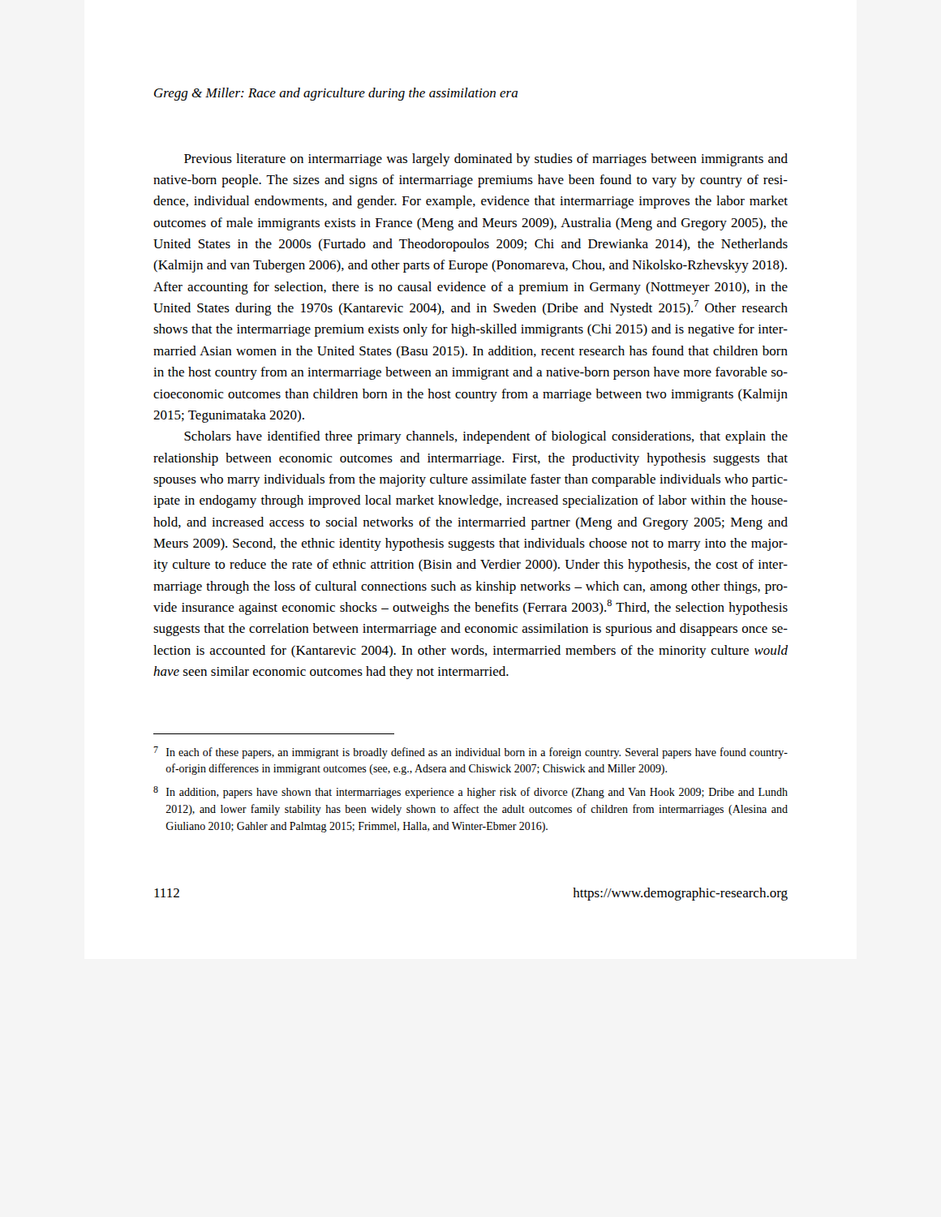Gregg & Miller: Race and agriculture during the assimilation era
Previous literature on intermarriage was largely dominated by studies of marriages between immigrants and native-born people. The sizes and signs of intermarriage premiums have been found to vary by country of residence, individual endowments, and gender. For example, evidence that intermarriage improves the labor market outcomes of male immigrants exists in France (Meng and Meurs 2009), Australia (Meng and Gregory 2005), the United States in the 2000s (Furtado and Theodoropoulos 2009; Chi and Drewianka 2014), the Netherlands (Kalmijn and van Tubergen 2006), and other parts of Europe (Ponomareva, Chou, and Nikolsko-Rzhevskyy 2018). After accounting for selection, there is no causal evidence of a premium in Germany (Nottmeyer 2010), in the United States during the 1970s (Kantarevic 2004), and in Sweden (Dribe and Nystedt 2015).7 Other research shows that the intermarriage premium exists only for high-skilled immigrants (Chi 2015) and is negative for intermarried Asian women in the United States (Basu 2015). In addition, recent research has found that children born in the host country from an intermarriage between an immigrant and a native-born person have more favorable socioeconomic outcomes than children born in the host country from a marriage between two immigrants (Kalmijn 2015; Tegunimataka 2020).
Scholars have identified three primary channels, independent of biological considerations, that explain the relationship between economic outcomes and intermarriage. First, the productivity hypothesis suggests that spouses who marry individuals from the majority culture assimilate faster than comparable individuals who participate in endogamy through improved local market knowledge, increased specialization of labor within the household, and increased access to social networks of the intermarried partner (Meng and Gregory 2005; Meng and Meurs 2009). Second, the ethnic identity hypothesis suggests that individuals choose not to marry into the majority culture to reduce the rate of ethnic attrition (Bisin and Verdier 2000). Under this hypothesis, the cost of intermarriage through the loss of cultural connections such as kinship networks – which can, among other things, provide insurance against economic shocks – outweighs the benefits (Ferrara 2003).8 Third, the selection hypothesis suggests that the correlation between intermarriage and economic assimilation is spurious and disappears once selection is accounted for (Kantarevic 2004). In other words, intermarried members of the minority culture would have seen similar economic outcomes had they not intermarried.
7 In each of these papers, an immigrant is broadly defined as an individual born in a foreign country. Several papers have found country-of-origin differences in immigrant outcomes (see, e.g., Adsera and Chiswick 2007; Chiswick and Miller 2009).
8 In addition, papers have shown that intermarriages experience a higher risk of divorce (Zhang and Van Hook 2009; Dribe and Lundh 2012), and lower family stability has been widely shown to affect the adult outcomes of children from intermarriages (Alesina and Giuliano 2010; Gahler and Palmtag 2015; Frimmel, Halla, and Winter-Ebmer 2016).
1112 https://www.demographic-research.org